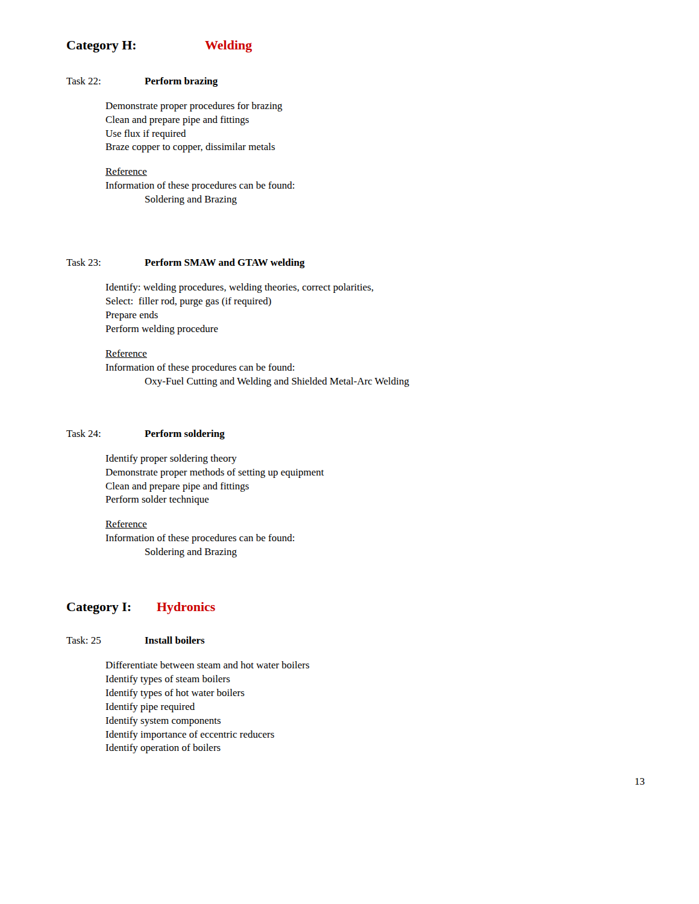Category H: Welding
Task 22: Perform brazing
Demonstrate proper procedures for brazing
Clean and prepare pipe and fittings
Use flux if required
Braze copper to copper, dissimilar metals
Reference
Information of these procedures can be found:
Soldering and Brazing
Task 23: Perform SMAW and GTAW welding
Identify: welding procedures, welding theories, correct polarities,
Select: filler rod, purge gas (if required)
Prepare ends
Perform welding procedure
Reference
Information of these procedures can be found:
Oxy-Fuel Cutting and Welding and Shielded Metal-Arc Welding
Task 24: Perform soldering
Identify proper soldering theory
Demonstrate proper methods of setting up equipment
Clean and prepare pipe and fittings
Perform solder technique
Reference
Information of these procedures can be found:
Soldering and Brazing
Category I: Hydronics
Task: 25 Install boilers
Differentiate between steam and hot water boilers
Identify types of steam boilers
Identify types of hot water boilers
Identify pipe required
Identify system components
Identify importance of eccentric reducers
Identify operation of boilers
13